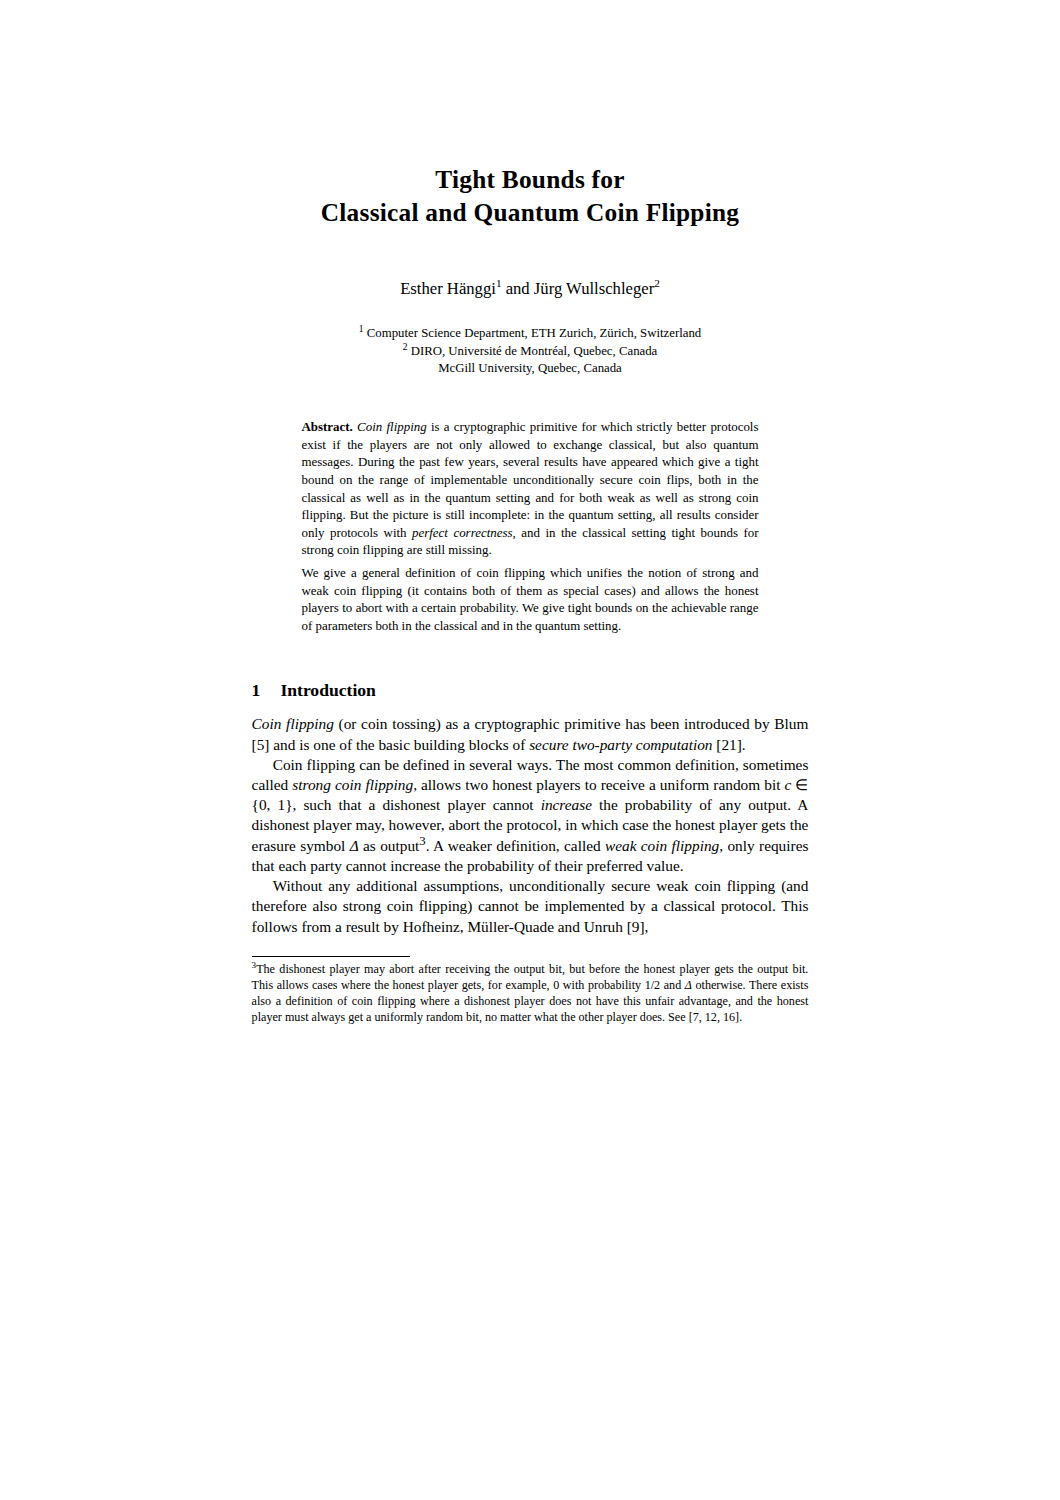Tight Bounds for
Classical and Quantum Coin Flipping
Esther Hänggi1 and Jürg Wullschleger2
1 Computer Science Department, ETH Zurich, Zürich, Switzerland
2 DIRO, Université de Montréal, Quebec, Canada
McGill University, Quebec, Canada
Abstract. Coin flipping is a cryptographic primitive for which strictly better protocols exist if the players are not only allowed to exchange classical, but also quantum messages. During the past few years, several results have appeared which give a tight bound on the range of implementable unconditionally secure coin flips, both in the classical as well as in the quantum setting and for both weak as well as strong coin flipping. But the picture is still incomplete: in the quantum setting, all results consider only protocols with perfect correctness, and in the classical setting tight bounds for strong coin flipping are still missing.
We give a general definition of coin flipping which unifies the notion of strong and weak coin flipping (it contains both of them as special cases) and allows the honest players to abort with a certain probability. We give tight bounds on the achievable range of parameters both in the classical and in the quantum setting.
1 Introduction
Coin flipping (or coin tossing) as a cryptographic primitive has been introduced by Blum [5] and is one of the basic building blocks of secure two-party computation [21].
Coin flipping can be defined in several ways. The most common definition, sometimes called strong coin flipping, allows two honest players to receive a uniform random bit c ∈ {0, 1}, such that a dishonest player cannot increase the probability of any output. A dishonest player may, however, abort the protocol, in which case the honest player gets the erasure symbol Δ as output3. A weaker definition, called weak coin flipping, only requires that each party cannot increase the probability of their preferred value.
Without any additional assumptions, unconditionally secure weak coin flipping (and therefore also strong coin flipping) cannot be implemented by a classical protocol. This follows from a result by Hofheinz, Müller-Quade and Unruh [9],
3The dishonest player may abort after receiving the output bit, but before the honest player gets the output bit. This allows cases where the honest player gets, for example, 0 with probability 1/2 and Δ otherwise. There exists also a definition of coin flipping where a dishonest player does not have this unfair advantage, and the honest player must always get a uniformly random bit, no matter what the other player does. See [7, 12, 16].